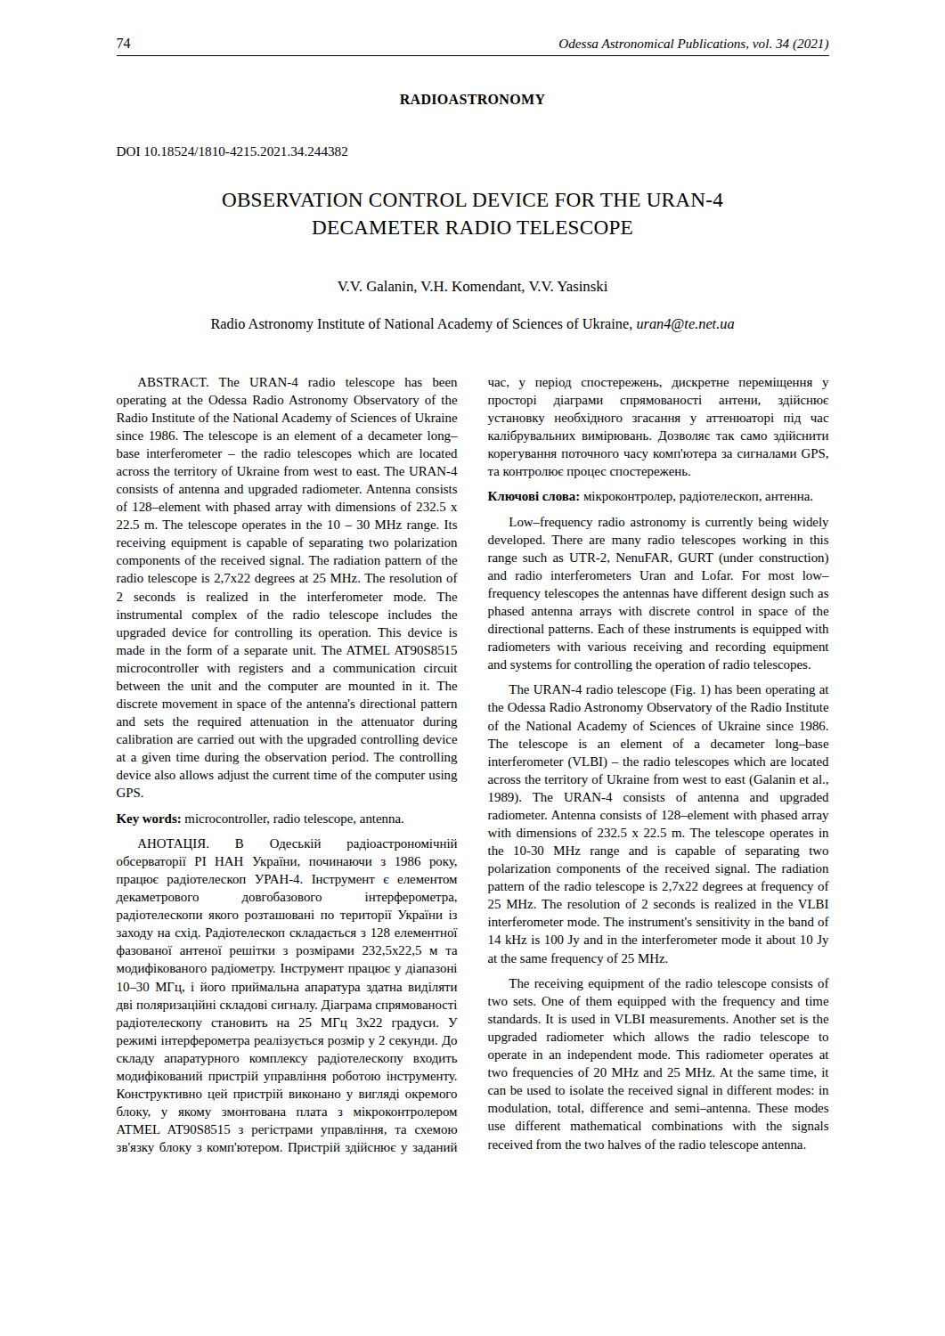74 Odessa Astronomical Publications, vol. 34 (2021)
RADIOASTRONOMY
DOI 10.18524/1810-4215.2021.34.244382
OBSERVATION CONTROL DEVICE FOR THE URAN-4
DECAMETER RADIO TELESCOPE
V.V. Galanin, V.H. Komendant, V.V. Yasinski
Radio Astronomy Institute of National Academy of Sciences of Ukraine, uran4@te.net.ua
ABSTRACT. The URAN-4 radio telescope has been operating at the Odessa Radio Astronomy Observatory of the Radio Institute of the National Academy of Sciences of Ukraine since 1986. The telescope is an element of a decameter long–base interferometer – the radio telescopes which are located across the territory of Ukraine from west to east. The URAN-4 consists of antenna and upgraded radiometer. Antenna consists of 128–element with phased array with dimensions of 232.5 x 22.5 m. The telescope operates in the 10 – 30 MHz range. Its receiving equipment is capable of separating two polarization components of the received signal. The radiation pattern of the radio telescope is 2,7x22 degrees at 25 MHz. The resolution of 2 seconds is realized in the interferometer mode. The instrumental complex of the radio telescope includes the upgraded device for controlling its operation. This device is made in the form of a separate unit. The ATMEL AT90S8515 microcontroller with registers and a communication circuit between the unit and the computer are mounted in it. The discrete movement in space of the antenna's directional pattern and sets the required attenuation in the attenuator during calibration are carried out with the upgraded controlling device at a given time during the observation period. The controlling device also allows adjust the current time of the computer using GPS.
Key words: microcontroller, radio telescope, antenna.
АНОТАЦІЯ. В Одеській радіоастрономічній обсерваторії РІ НАН України, починаючи з 1986 року, працює радіотелескоп УРАН-4. Інструмент є елементом декаметрового довгобазового інтерферометра, радіотелескопи якого розташовані по території України із заходу на схід. Радіотелескоп складається з 128 елементної фазованої антеної решітки з розмірами 232,5x22,5 м та модифікованого радіометру. Інструмент працює у діапазоні 10–30 МГц, і його приймальна апаратура здатна виділяти дві поляризаційні складові сигналу. Діаграма спрямованості радіотелескопу становить на 25 МГц 3x22 градуси. У режимі інтерферометра реалізується розмір у 2 секунди. До складу апаратурного комплексу радіотелескопу входить модифікований пристрій управління роботою інструменту. Конструктивно цей пристрій виконано у вигляді окремого блоку, у якому змонтована плата з мікроконтролером ATMEL AT90S8515 з регістрами управління, та схемою зв'язку блоку з комп'ютером. Пристрій здійснює у заданий час, у період спостережень, дискретне переміщення у просторі діаграми спрямованості антени, здійснює установку необхідного згасання у аттенюаторі під час калібрувальних вимірювань. Дозволяє так само здійснити корегування поточного часу комп'ютера за сигналами GPS, та контролює процес спостережень.
Ключові слова: мікроконтролер, радіотелескоп, антенна.
Low–frequency radio astronomy is currently being widely developed. There are many radio telescopes working in this range such as UTR-2, NenuFAR, GURT (under construction) and radio interferometers Uran and Lofar. For most low–frequency telescopes the antennas have different design such as phased antenna arrays with discrete control in space of the directional patterns. Each of these instruments is equipped with radiometers with various receiving and recording equipment and systems for controlling the operation of radio telescopes.
The URAN-4 radio telescope (Fig. 1) has been operating at the Odessa Radio Astronomy Observatory of the Radio Institute of the National Academy of Sciences of Ukraine since 1986. The telescope is an element of a decameter long–base interferometer (VLBI) – the radio telescopes which are located across the territory of Ukraine from west to east (Galanin et al., 1989). The URAN-4 consists of antenna and upgraded radiometer. Antenna consists of 128–element with phased array with dimensions of 232.5 x 22.5 m. The telescope operates in the 10-30 MHz range and is capable of separating two polarization components of the received signal. The radiation pattern of the radio telescope is 2,7x22 degrees at frequency of 25 MHz. The resolution of 2 seconds is realized in the VLBI interferometer mode. The instrument's sensitivity in the band of 14 kHz is 100 Jy and in the interferometer mode it about 10 Jy at the same frequency of 25 MHz.
The receiving equipment of the radio telescope consists of two sets. One of them equipped with the frequency and time standards. It is used in VLBI measurements. Another set is the upgraded radiometer which allows the radio telescope to operate in an independent mode. This radiometer operates at two frequencies of 20 MHz and 25 MHz. At the same time, it can be used to isolate the received signal in different modes: in modulation, total, difference and semi–antenna. These modes use different mathematical combinations with the signals received from the two halves of the radio telescope antenna.